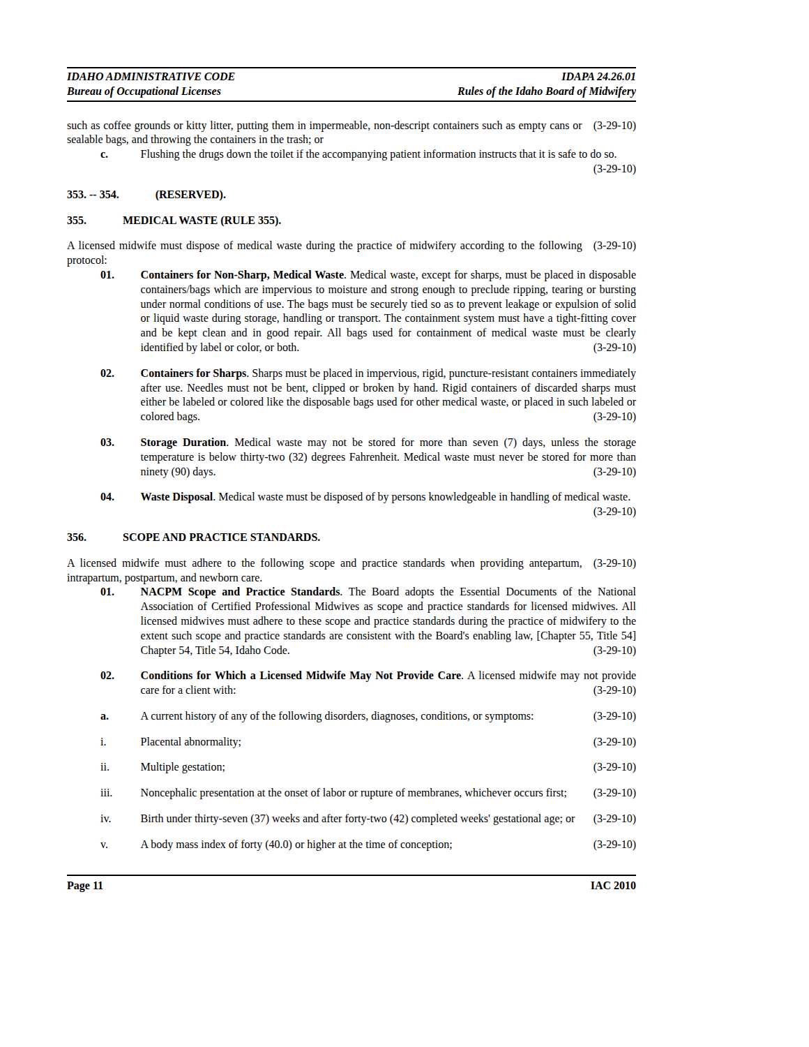IDAHO ADMINISTRATIVE CODE IDAPA 24.26.01
Bureau of Occupational Licenses Rules of the Idaho Board of Midwifery
such as coffee grounds or kitty litter, putting them in impermeable, non-descript containers such as empty cans or sealable bags, and throwing the containers in the trash; or
(3-29-10)
c.
Flushing the drugs down the toilet if the accompanying patient information instructs that it is safe to do so. (3-29-10)
353. -- 354. (RESERVED).
355. MEDICAL WASTE (RULE 355).
A licensed midwife must dispose of medical waste during the practice of midwifery according to the following protocol:
(3-29-10)
01.
Containers for Non-Sharp, Medical Waste. Medical waste, except for sharps, must be placed in disposable containers/bags which are impervious to moisture and strong enough to preclude ripping, tearing or bursting under normal conditions of use. The bags must be securely tied so as to prevent leakage or expulsion of solid or liquid waste during storage, handling or transport. The containment system must have a tight-fitting cover and be kept clean and in good repair. All bags used for containment of medical waste must be clearly identified by label or color, or both. (3-29-10)
02.
Containers for Sharps. Sharps must be placed in impervious, rigid, puncture-resistant containers immediately after use. Needles must not be bent, clipped or broken by hand. Rigid containers of discarded sharps must either be labeled or colored like the disposable bags used for other medical waste, or placed in such labeled or colored bags. (3-29-10)
03.
Storage Duration. Medical waste may not be stored for more than seven (7) days, unless the storage temperature is below thirty-two (32) degrees Fahrenheit. Medical waste must never be stored for more than ninety (90) days. (3-29-10)
04.
Waste Disposal. Medical waste must be disposed of by persons knowledgeable in handling of medical waste. (3-29-10)
356. SCOPE AND PRACTICE STANDARDS.
A licensed midwife must adhere to the following scope and practice standards when providing antepartum, intrapartum, postpartum, and newborn care.
(3-29-10)
01.
NACPM Scope and Practice Standards. The Board adopts the Essential Documents of the National Association of Certified Professional Midwives as scope and practice standards for licensed midwives. All licensed midwives must adhere to these scope and practice standards during the practice of midwifery to the extent such scope and practice standards are consistent with the Board's enabling law, [Chapter 55, Title 54] Chapter 54, Title 54, Idaho Code. (3-29-10)
02.
Conditions for Which a Licensed Midwife May Not Provide Care. A licensed midwife may not provide care for a client with: (3-29-10)
a.
A current history of any of the following disorders, diagnoses, conditions, or symptoms: (3-29-10)
i.
Placental abnormality; (3-29-10)
ii.
Multiple gestation; (3-29-10)
iii.
Noncephalic presentation at the onset of labor or rupture of membranes, whichever occurs first; (3-29-10)
iv.
Birth under thirty-seven (37) weeks and after forty-two (42) completed weeks' gestational age; or (3-29-10)
v.
A body mass index of forty (40.0) or higher at the time of conception; (3-29-10)
Page 11 IAC 2010